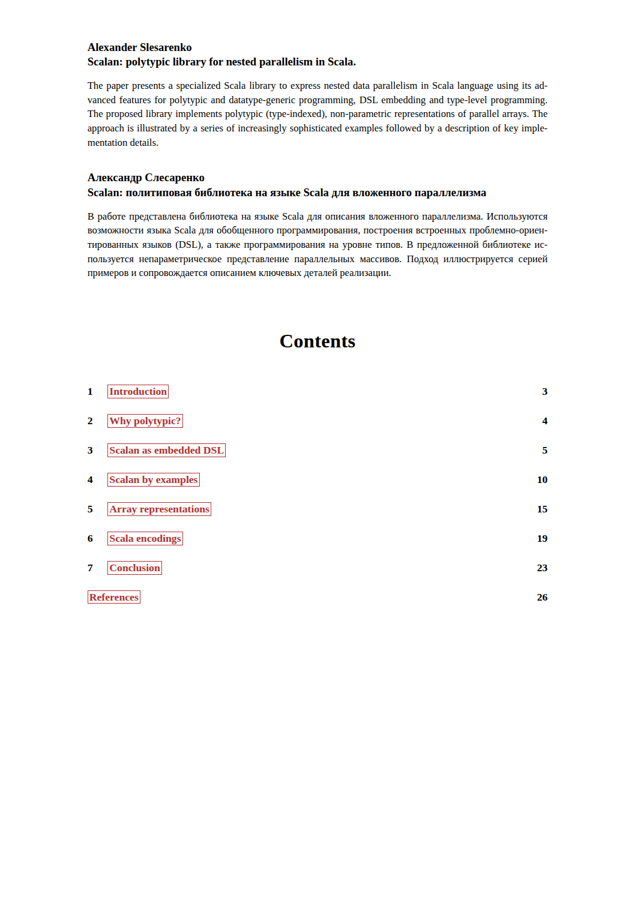Alexander Slesarenko
Scalan: polytypic library for nested parallelism in Scala.
The paper presents a specialized Scala library to express nested data parallelism in Scala language using its advanced features for polytypic and datatype-generic programming, DSL embedding and type-level programming. The proposed library implements polytypic (type-indexed), non-parametric representations of parallel arrays. The approach is illustrated by a series of increasingly sophisticated examples followed by a description of key implementation details.
Александр Слесаренко
Scalan: политиповая библиотека на языке Scala для вложенного параллелизма
В работе представлена библиотека на языке Scala для описания вложенного параллелизма. Используются возможности языка Scala для обобщенного программирования, построения встроенных проблемно-ориентированных языков (DSL), а также программирования на уровне типов. В предложенной библиотеке используется непараметрическое представление параллельных массивов. Подход иллюстрируется серией примеров и сопровождается описанием ключевых деталей реализации.
Contents
1 Introduction 3
2 Why polytypic? 4
3 Scalan as embedded DSL 5
4 Scalan by examples 10
5 Array representations 15
6 Scala encodings 19
7 Conclusion 23
References 26